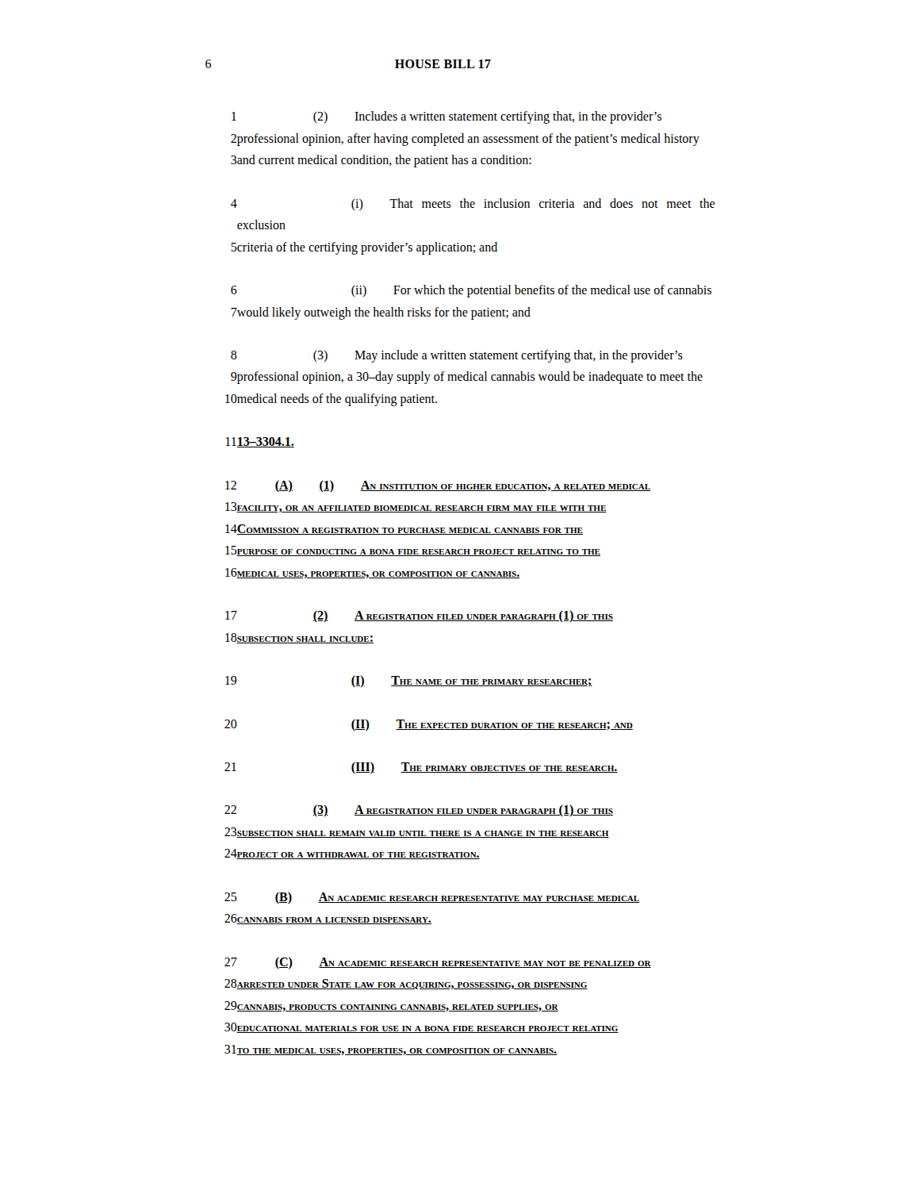6
HOUSE BILL 17
| 1 | (2) Includes a written statement certifying that, in the provider’s |
| 2 | professional opinion, after having completed an assessment of the patient’s medical history |
| 3 | and current medical condition, the patient has a condition: |
| 4 | (i) That meets the inclusion criteria and does not meet the exclusion |
| 5 | criteria of the certifying provider’s application; and |
| 6 | (ii) For which the potential benefits of the medical use of cannabis |
| 7 | would likely outweigh the health risks for the patient; and |
| 8 | (3) May include a written statement certifying that, in the provider’s |
| 9 | professional opinion, a 30–day supply of medical cannabis would be inadequate to meet the |
| 10 | medical needs of the qualifying patient. |
| 11 | 13–3304.1. |
| 12 | (A) (1) An institution of higher education, a related medical |
| 13 | facility, or an affiliated biomedical research firm may file with the |
| 14 | Commission a registration to purchase medical cannabis for the |
| 15 | purpose of conducting a bona fide research project relating to the |
| 16 | medical uses, properties, or composition of cannabis. |
| 17 | (2) A registration filed under paragraph (1) of this |
| 18 | subsection shall include: |
| 19 | (I) The name of the primary researcher; |
| 20 | (II) The expected duration of the research; and |
| 21 | (III) The primary objectives of the research. |
| 22 | (3) A registration filed under paragraph (1) of this |
| 23 | subsection shall remain valid until there is a change in the research |
| 24 | project or a withdrawal of the registration. |
| 25 | (B) An academic research representative may purchase medical |
| 26 | cannabis from a licensed dispensary. |
| 27 | (C) An academic research representative may not be penalized or |
| 28 | arrested under State law for acquiring, possessing, or dispensing |
| 29 | cannabis, products containing cannabis, related supplies, or |
| 30 | educational materials for use in a bona fide research project relating |
| 31 | to the medical uses, properties, or composition of cannabis. |